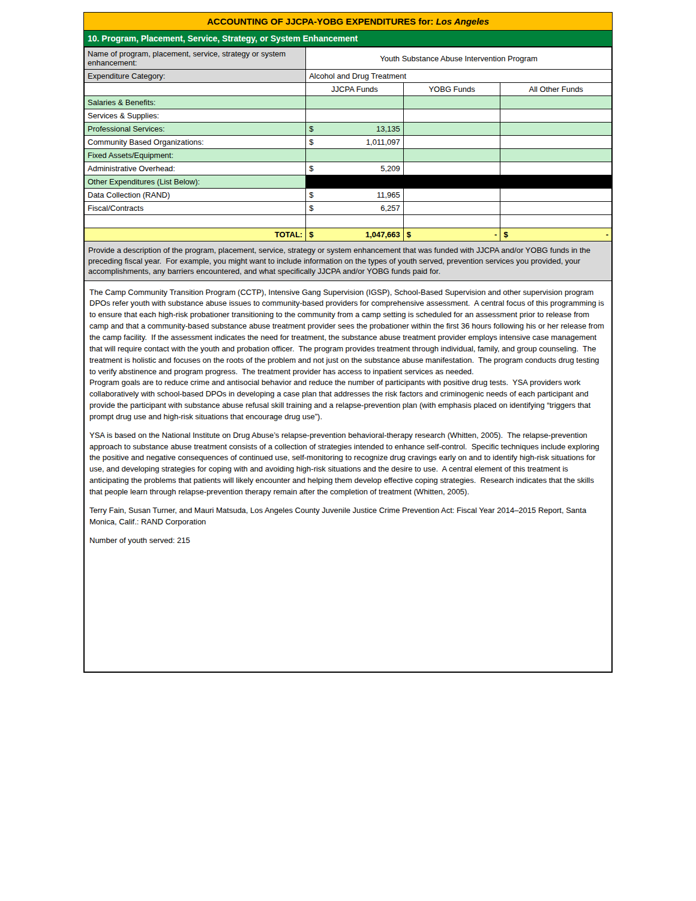ACCOUNTING OF JJCPA-YOBG EXPENDITURES for: Los Angeles
10. Program, Placement, Service, Strategy, or System Enhancement
| Name of program, placement, service, strategy or system enhancement: | Youth Substance Abuse Intervention Program |
| Expenditure Category: | Alcohol and Drug Treatment |
| | JJCPA Funds | YOBG Funds | All Other Funds |
| Salaries & Benefits: | | | |
| Services & Supplies: | | | |
| Professional Services: | $ 13,135 | | |
| Community Based Organizations: | $ 1,011,097 | | |
| Fixed Assets/Equipment: | | | |
| Administrative Overhead: | $ 5,209 | | |
| Other Expenditures (List Below): | | | |
| Data Collection (RAND) | $ 11,965 | | |
| Fiscal/Contracts | $ 6,257 | | |
| TOTAL: | $ 1,047,663 | $ - | $ - |
Provide a description of the program, placement, service, strategy or system enhancement that was funded with JJCPA and/or YOBG funds in the preceding fiscal year. For example, you might want to include information on the types of youth served, prevention services you provided, your accomplishments, any barriers encountered, and what specifically JJCPA and/or YOBG funds paid for.
The Camp Community Transition Program (CCTP), Intensive Gang Supervision (IGSP), School-Based Supervision and other supervision program DPOs refer youth with substance abuse issues to community-based providers for comprehensive assessment. A central focus of this programming is to ensure that each high-risk probationer transitioning to the community from a camp setting is scheduled for an assessment prior to release from camp and that a community-based substance abuse treatment provider sees the probationer within the first 36 hours following his or her release from the camp facility. If the assessment indicates the need for treatment, the substance abuse treatment provider employs intensive case management that will require contact with the youth and probation officer. The program provides treatment through individual, family, and group counseling. The treatment is holistic and focuses on the roots of the problem and not just on the substance abuse manifestation. The program conducts drug testing to verify abstinence and program progress. The treatment provider has access to inpatient services as needed.
Program goals are to reduce crime and antisocial behavior and reduce the number of participants with positive drug tests. YSA providers work collaboratively with school-based DPOs in developing a case plan that addresses the risk factors and criminogenic needs of each participant and provide the participant with substance abuse refusal skill training and a relapse-prevention plan (with emphasis placed on identifying “triggers that prompt drug use and high-risk situations that encourage drug use”).
YSA is based on the National Institute on Drug Abuse’s relapse-prevention behavioral-therapy research (Whitten, 2005). The relapse-prevention approach to substance abuse treatment consists of a collection of strategies intended to enhance self-control. Specific techniques include exploring the positive and negative consequences of continued use, self-monitoring to recognize drug cravings early on and to identify high-risk situations for use, and developing strategies for coping with and avoiding high-risk situations and the desire to use. A central element of this treatment is anticipating the problems that patients will likely encounter and helping them develop effective coping strategies. Research indicates that the skills that people learn through relapse-prevention therapy remain after the completion of treatment (Whitten, 2005).
Terry Fain, Susan Turner, and Mauri Matsuda, Los Angeles County Juvenile Justice Crime Prevention Act: Fiscal Year 2014–2015 Report, Santa Monica, Calif.: RAND Corporation
Number of youth served: 215